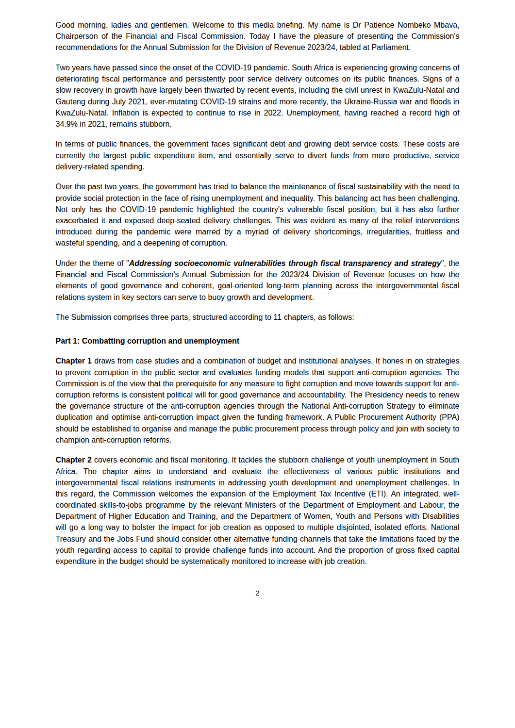Good morning, ladies and gentlemen. Welcome to this media briefing. My name is Dr Patience Nombeko Mbava, Chairperson of the Financial and Fiscal Commission. Today I have the pleasure of presenting the Commission's recommendations for the Annual Submission for the Division of Revenue 2023/24, tabled at Parliament.
Two years have passed since the onset of the COVID-19 pandemic. South Africa is experiencing growing concerns of deteriorating fiscal performance and persistently poor service delivery outcomes on its public finances. Signs of a slow recovery in growth have largely been thwarted by recent events, including the civil unrest in KwaZulu-Natal and Gauteng during July 2021, ever-mutating COVID-19 strains and more recently, the Ukraine-Russia war and floods in KwaZulu-Natal. Inflation is expected to continue to rise in 2022. Unemployment, having reached a record high of 34.9% in 2021, remains stubborn.
In terms of public finances, the government faces significant debt and growing debt service costs. These costs are currently the largest public expenditure item, and essentially serve to divert funds from more productive, service delivery-related spending.
Over the past two years, the government has tried to balance the maintenance of fiscal sustainability with the need to provide social protection in the face of rising unemployment and inequality. This balancing act has been challenging. Not only has the COVID-19 pandemic highlighted the country's vulnerable fiscal position, but it has also further exacerbated it and exposed deep-seated delivery challenges. This was evident as many of the relief interventions introduced during the pandemic were marred by a myriad of delivery shortcomings, irregularities, fruitless and wasteful spending, and a deepening of corruption.
Under the theme of "Addressing socioeconomic vulnerabilities through fiscal transparency and strategy", the Financial and Fiscal Commission's Annual Submission for the 2023/24 Division of Revenue focuses on how the elements of good governance and coherent, goal-oriented long-term planning across the intergovernmental fiscal relations system in key sectors can serve to buoy growth and development.
The Submission comprises three parts, structured according to 11 chapters, as follows:
Part 1: Combatting corruption and unemployment
Chapter 1 draws from case studies and a combination of budget and institutional analyses. It hones in on strategies to prevent corruption in the public sector and evaluates funding models that support anti-corruption agencies. The Commission is of the view that the prerequisite for any measure to fight corruption and move towards support for anti-corruption reforms is consistent political will for good governance and accountability. The Presidency needs to renew the governance structure of the anti-corruption agencies through the National Anti-corruption Strategy to eliminate duplication and optimise anti-corruption impact given the funding framework. A Public Procurement Authority (PPA) should be established to organise and manage the public procurement process through policy and join with society to champion anti-corruption reforms.
Chapter 2 covers economic and fiscal monitoring. It tackles the stubborn challenge of youth unemployment in South Africa. The chapter aims to understand and evaluate the effectiveness of various public institutions and intergovernmental fiscal relations instruments in addressing youth development and unemployment challenges. In this regard, the Commission welcomes the expansion of the Employment Tax Incentive (ETI). An integrated, well-coordinated skills-to-jobs programme by the relevant Ministers of the Department of Employment and Labour, the Department of Higher Education and Training, and the Department of Women, Youth and Persons with Disabilities will go a long way to bolster the impact for job creation as opposed to multiple disjointed, isolated efforts. National Treasury and the Jobs Fund should consider other alternative funding channels that take the limitations faced by the youth regarding access to capital to provide challenge funds into account. And the proportion of gross fixed capital expenditure in the budget should be systematically monitored to increase with job creation.
2